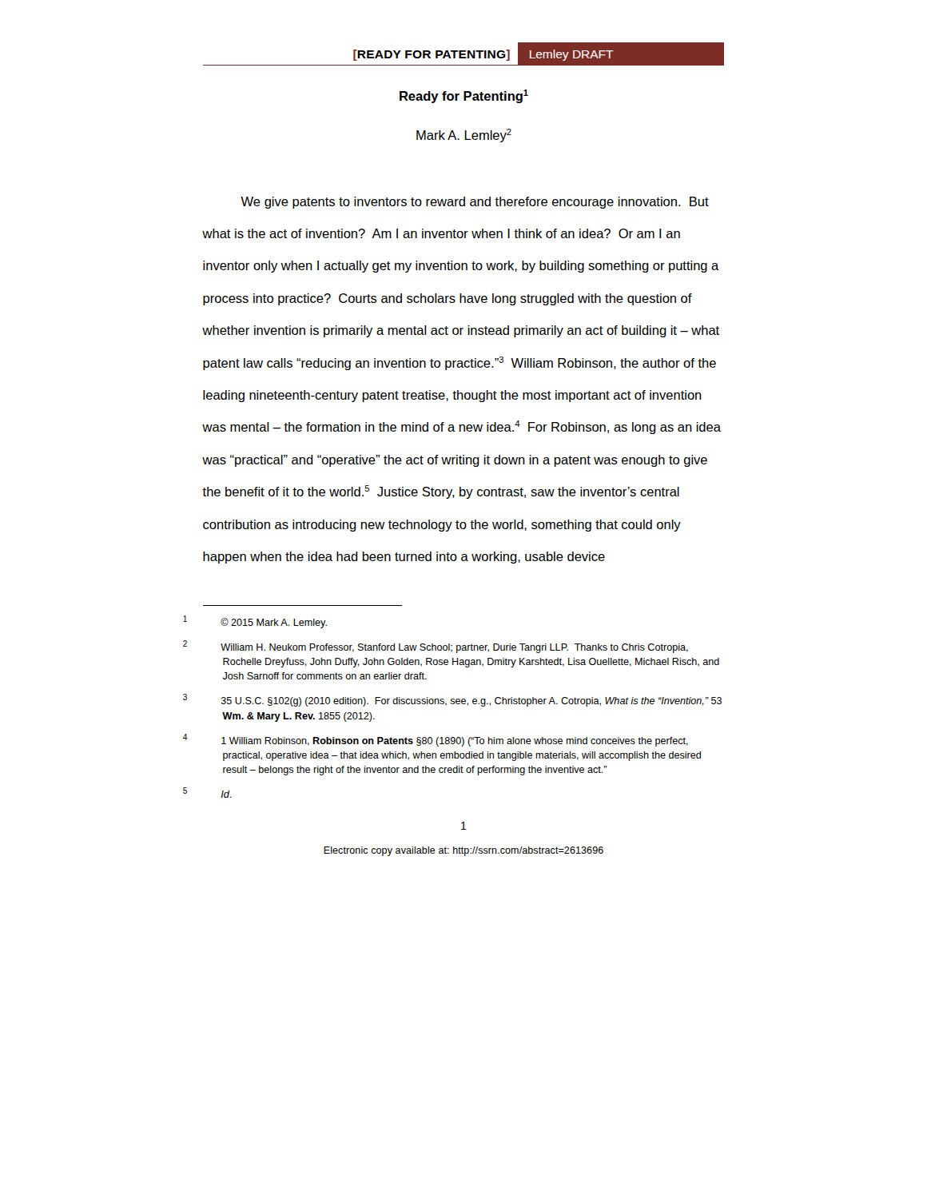[READY FOR PATENTING]
Lemley DRAFT
Ready for Patenting1
Mark A. Lemley2
We give patents to inventors to reward and therefore encourage innovation. But what is the act of invention? Am I an inventor when I think of an idea? Or am I an inventor only when I actually get my invention to work, by building something or putting a process into practice? Courts and scholars have long struggled with the question of whether invention is primarily a mental act or instead primarily an act of building it – what patent law calls “reducing an invention to practice.”3 William Robinson, the author of the leading nineteenth-century patent treatise, thought the most important act of invention was mental – the formation in the mind of a new idea.4 For Robinson, as long as an idea was “practical” and “operative” the act of writing it down in a patent was enough to give the benefit of it to the world.5 Justice Story, by contrast, saw the inventor’s central contribution as introducing new technology to the world, something that could only happen when the idea had been turned into a working, usable device
1 © 2015 Mark A. Lemley.
2 William H. Neukom Professor, Stanford Law School; partner, Durie Tangri LLP. Thanks to Chris Cotropia, Rochelle Dreyfuss, John Duffy, John Golden, Rose Hagan, Dmitry Karshtedt, Lisa Ouellette, Michael Risch, and Josh Sarnoff for comments on an earlier draft.
3 35 U.S.C. §102(g) (2010 edition). For discussions, see, e.g., Christopher A. Cotropia, What is the “Invention,” 53 Wm. & Mary L. Rev. 1855 (2012).
4 1 William Robinson, Robinson on Patents §80 (1890) (“To him alone whose mind conceives the perfect, practical, operative idea – that idea which, when embodied in tangible materials, will accomplish the desired result – belongs the right of the inventor and the credit of performing the inventive act.”
5 Id.
1
Electronic copy available at: http://ssrn.com/abstract=2613696